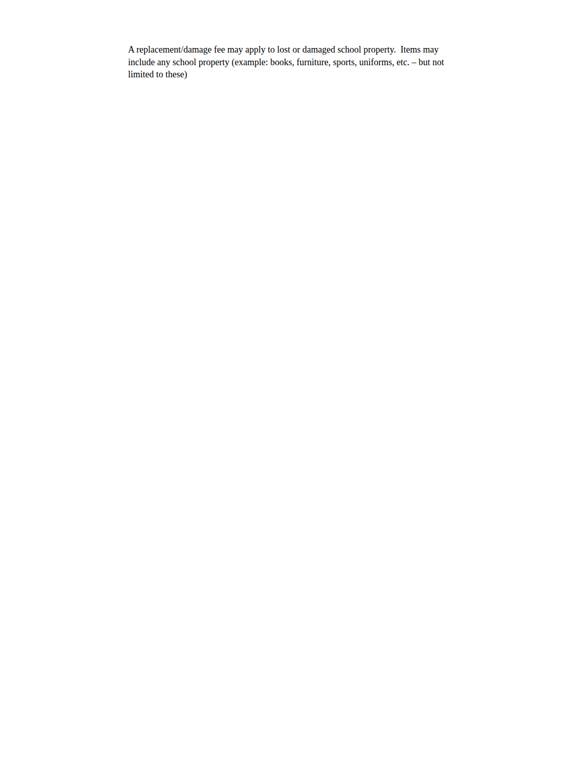A replacement/damage fee may apply to lost or damaged school property. Items may include any school property (example: books, furniture, sports, uniforms, etc. – but not limited to these)